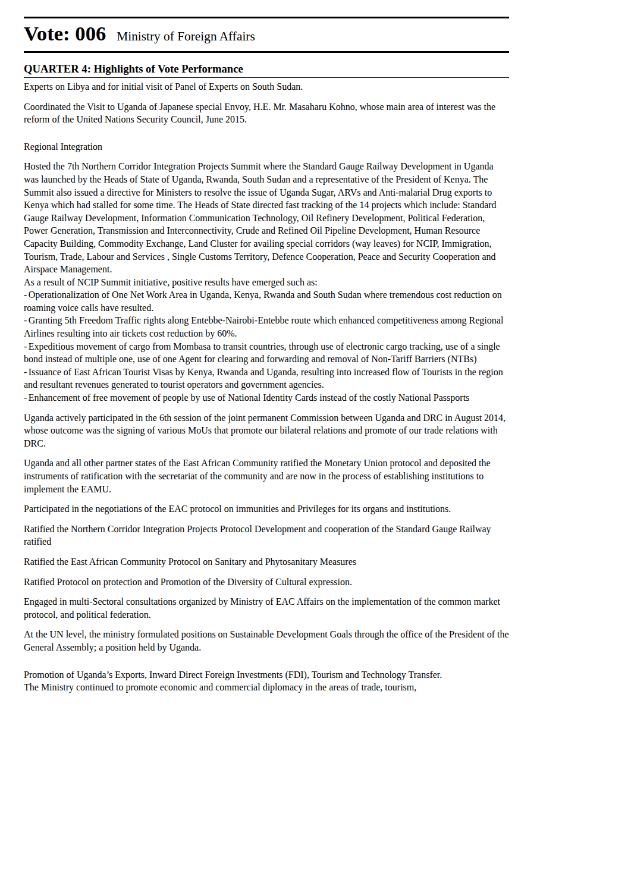Vote: 006
Ministry of Foreign Affairs
QUARTER 4: Highlights of Vote Performance
Experts on Libya and for initial visit of Panel of Experts on South Sudan.
Coordinated the Visit to Uganda of Japanese special Envoy, H.E. Mr. Masaharu Kohno, whose main area of interest was the reform of the United Nations Security Council, June 2015.
Regional Integration
Hosted the 7th Northern Corridor Integration Projects Summit where the Standard Gauge Railway Development in Uganda was launched by the Heads of State of Uganda, Rwanda, South Sudan and a representative of the President of Kenya. The Summit also issued a directive for Ministers to resolve the issue of Uganda Sugar, ARVs and Anti-malarial Drug exports to Kenya which had stalled for some time. The Heads of State directed fast tracking of the 14 projects which include: Standard Gauge Railway Development, Information Communication Technology, Oil Refinery Development, Political Federation, Power Generation, Transmission and Interconnectivity, Crude and Refined Oil Pipeline Development, Human Resource Capacity Building, Commodity Exchange, Land Cluster for availing special corridors (way leaves) for NCIP, Immigration, Tourism, Trade, Labour and Services , Single Customs Territory, Defence Cooperation, Peace and Security Cooperation and Airspace Management.
As a result of NCIP Summit initiative, positive results have emerged such as:
Operationalization of One Net Work Area in Uganda, Kenya, Rwanda and South Sudan where tremendous cost reduction on roaming voice calls have resulted.
Granting 5th Freedom Traffic rights along Entebbe-Nairobi-Entebbe route which enhanced competitiveness among Regional Airlines resulting into air tickets cost reduction by 60%.
Expeditious movement of cargo from Mombasa to transit countries, through use of electronic cargo tracking, use of a single bond instead of multiple one, use of one Agent for clearing and forwarding and removal of Non-Tariff Barriers (NTBs)
Issuance of East African Tourist Visas by Kenya, Rwanda and Uganda, resulting into increased flow of Tourists in the region and resultant revenues generated to tourist operators and government agencies.
Enhancement of free movement of people by use of National Identity Cards instead of the costly National Passports
Uganda actively participated in the 6th session of the joint permanent Commission between Uganda and DRC in August 2014, whose outcome was the signing of various MoUs that promote our bilateral relations and promote of our trade relations with DRC.
Uganda and all other partner states of the East African Community ratified the Monetary Union protocol and deposited the instruments of ratification with the secretariat of the community and are now in the process of establishing institutions to implement the EAMU.
Participated in the negotiations of the EAC protocol on immunities and Privileges for its organs and institutions.
Ratified the Northern Corridor Integration Projects Protocol Development and cooperation of the Standard Gauge Railway ratified
Ratified the East African Community Protocol on Sanitary and Phytosanitary Measures
Ratified Protocol on protection and Promotion of the Diversity of Cultural expression.
Engaged in multi-Sectoral consultations organized by Ministry of EAC Affairs on the implementation of the common market protocol, and political federation.
At the UN level, the ministry formulated positions on Sustainable Development Goals through the office of the President of the General Assembly; a position held by Uganda.
Promotion of Uganda’s Exports, Inward Direct Foreign Investments (FDI), Tourism and Technology Transfer.
The Ministry continued to promote economic and commercial diplomacy in the areas of trade, tourism,